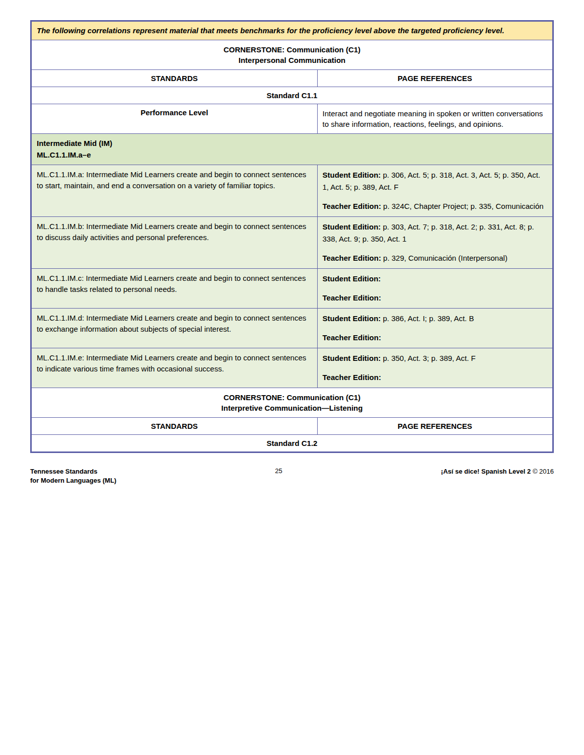| The following correlations represent material that meets benchmarks for the proficiency level above the targeted proficiency level. |
| CORNERSTONE: Communication (C1) Interpersonal Communication |
| STANDARDS | PAGE REFERENCES |
| Standard C1.1 |
| Performance Level | Interact and negotiate meaning in spoken or written conversations to share information, reactions, feelings, and opinions. |
| Intermediate Mid (IM) ML.C1.1.IM.a–e |
| ML.C1.1.IM.a: Intermediate Mid Learners create and begin to connect sentences to start, maintain, and end a conversation on a variety of familiar topics. | Student Edition: p. 306, Act. 5; p. 318, Act. 3, Act. 5; p. 350, Act. 1, Act. 5; p. 389, Act. F Teacher Edition: p. 324C, Chapter Project; p. 335, Comunicación |
| ML.C1.1.IM.b: Intermediate Mid Learners create and begin to connect sentences to discuss daily activities and personal preferences. | Student Edition: p. 303, Act. 7; p. 318, Act. 2; p. 331, Act. 8; p. 338, Act. 9; p. 350, Act. 1 Teacher Edition: p. 329, Comunicación (Interpersonal) |
| ML.C1.1.IM.c: Intermediate Mid Learners create and begin to connect sentences to handle tasks related to personal needs. | Student Edition: Teacher Edition: |
| ML.C1.1.IM.d: Intermediate Mid Learners create and begin to connect sentences to exchange information about subjects of special interest. | Student Edition: p. 386, Act. I; p. 389, Act. B Teacher Edition: |
| ML.C1.1.IM.e: Intermediate Mid Learners create and begin to connect sentences to indicate various time frames with occasional success. | Student Edition: p. 350, Act. 3; p. 389, Act. F Teacher Edition: |
| CORNERSTONE: Communication (C1) Interpretive Communication—Listening |
| STANDARDS | PAGE REFERENCES |
| Standard C1.2 |
Tennessee Standards
for Modern Languages (ML)
25
¡Así se dice! Spanish Level 2 © 2016